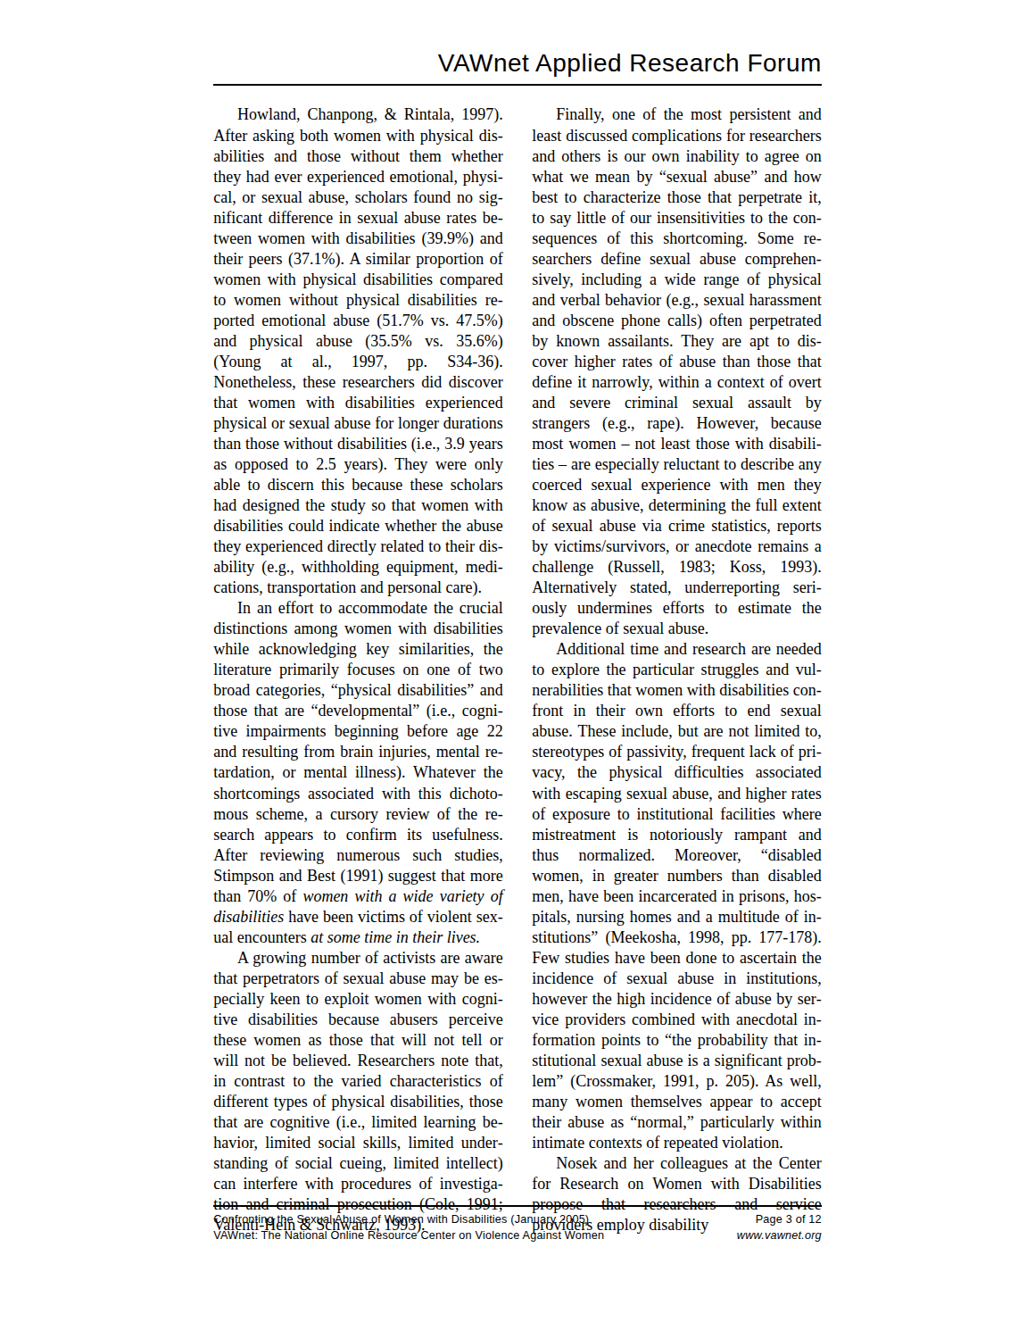VAWnet Applied Research Forum
Howland, Chanpong, & Rintala, 1997). After asking both women with physical disabilities and those without them whether they had ever experienced emotional, physical, or sexual abuse, scholars found no significant difference in sexual abuse rates between women with disabilities (39.9%) and their peers (37.1%). A similar proportion of women with physical disabilities compared to women without physical disabilities reported emotional abuse (51.7% vs. 47.5%) and physical abuse (35.5% vs. 35.6%) (Young at al., 1997, pp. S34-36). Nonetheless, these researchers did discover that women with disabilities experienced physical or sexual abuse for longer durations than those without disabilities (i.e., 3.9 years as opposed to 2.5 years). They were only able to discern this because these scholars had designed the study so that women with disabilities could indicate whether the abuse they experienced directly related to their disability (e.g., withholding equipment, medications, transportation and personal care).
In an effort to accommodate the crucial distinctions among women with disabilities while acknowledging key similarities, the literature primarily focuses on one of two broad categories, “physical disabilities” and those that are “developmental” (i.e., cognitive impairments beginning before age 22 and resulting from brain injuries, mental retardation, or mental illness). Whatever the shortcomings associated with this dichotomous scheme, a cursory review of the research appears to confirm its usefulness. After reviewing numerous such studies, Stimpson and Best (1991) suggest that more than 70% of women with a wide variety of disabilities have been victims of violent sexual encounters at some time in their lives.
A growing number of activists are aware that perpetrators of sexual abuse may be especially keen to exploit women with cognitive disabilities because abusers perceive these women as those that will not tell or will not be believed. Researchers note that, in contrast to the varied characteristics of different types of physical disabilities, those that are cognitive (i.e., limited learning behavior, limited social skills, limited understanding of social cueing, limited intellect) can interfere with procedures of investigation and criminal prosecution (Cole, 1991; Valenti-Hein & Schwartz, 1993).
Finally, one of the most persistent and least discussed complications for researchers and others is our own inability to agree on what we mean by “sexual abuse” and how best to characterize those that perpetrate it, to say little of our insensitivities to the consequences of this shortcoming. Some researchers define sexual abuse comprehensively, including a wide range of physical and verbal behavior (e.g., sexual harassment and obscene phone calls) often perpetrated by known assailants. They are apt to discover higher rates of abuse than those that define it narrowly, within a context of overt and severe criminal sexual assault by strangers (e.g., rape). However, because most women – not least those with disabilities – are especially reluctant to describe any coerced sexual experience with men they know as abusive, determining the full extent of sexual abuse via crime statistics, reports by victims/survivors, or anecdote remains a challenge (Russell, 1983; Koss, 1993). Alternatively stated, underreporting seriously undermines efforts to estimate the prevalence of sexual abuse.
Additional time and research are needed to explore the particular struggles and vulnerabilities that women with disabilities confront in their own efforts to end sexual abuse. These include, but are not limited to, stereotypes of passivity, frequent lack of privacy, the physical difficulties associated with escaping sexual abuse, and higher rates of exposure to institutional facilities where mistreatment is notoriously rampant and thus normalized. Moreover, “disabled women, in greater numbers than disabled men, have been incarcerated in prisons, hospitals, nursing homes and a multitude of institutions” (Meekosha, 1998, pp. 177-178). Few studies have been done to ascertain the incidence of sexual abuse in institutions, however the high incidence of abuse by service providers combined with anecdotal information points to “the probability that institutional sexual abuse is a significant problem” (Crossmaker, 1991, p. 205). As well, many women themselves appear to accept their abuse as “normal,” particularly within intimate contexts of repeated violation.
Nosek and her colleagues at the Center for Research on Women with Disabilities propose that researchers and service providers employ disability
Confronting the Sexual Abuse of Women with Disabilities (January 2005)
Page 3 of 12
VAWnet: The National Online Resource Center on Violence Against Women
www.vawnet.org